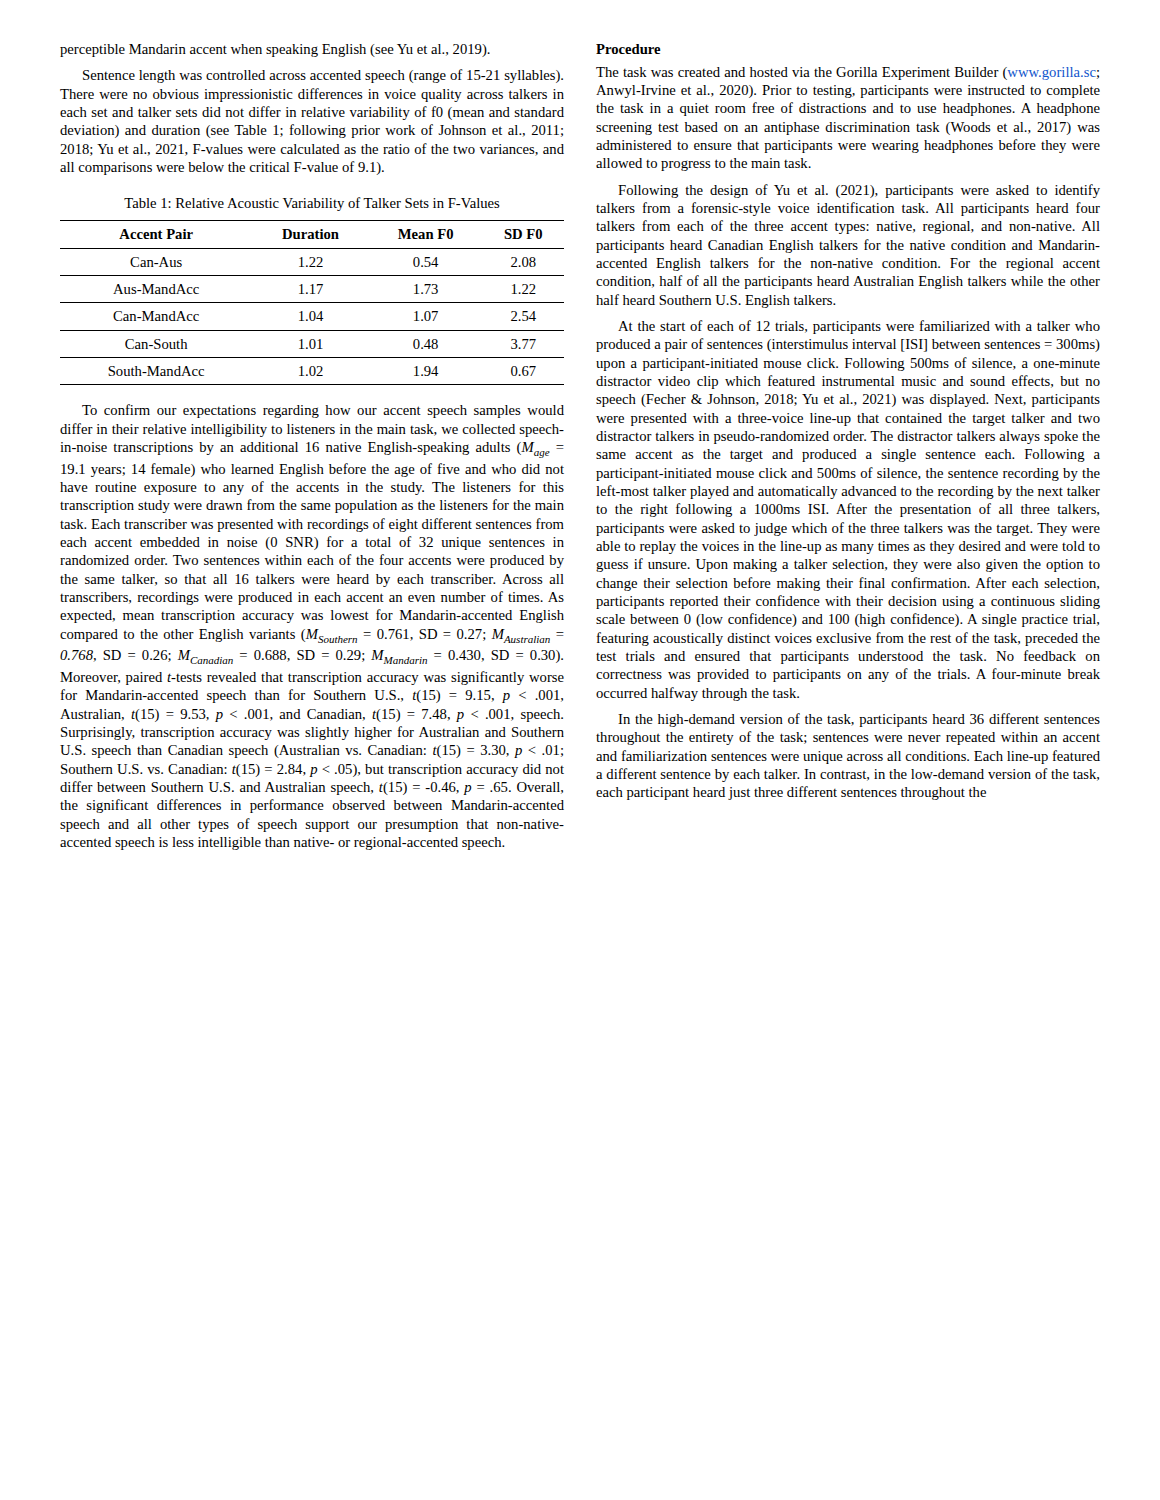perceptible Mandarin accent when speaking English (see Yu et al., 2019).
Sentence length was controlled across accented speech (range of 15-21 syllables). There were no obvious impressionistic differences in voice quality across talkers in each set and talker sets did not differ in relative variability of f0 (mean and standard deviation) and duration (see Table 1; following prior work of Johnson et al., 2011; 2018; Yu et al., 2021, F-values were calculated as the ratio of the two variances, and all comparisons were below the critical F-value of 9.1).
Table 1: Relative Acoustic Variability of Talker Sets in F-Values
| Accent Pair | Duration | Mean F0 | SD F0 |
| --- | --- | --- | --- |
| Can-Aus | 1.22 | 0.54 | 2.08 |
| Aus-MandAcc | 1.17 | 1.73 | 1.22 |
| Can-MandAcc | 1.04 | 1.07 | 2.54 |
| Can-South | 1.01 | 0.48 | 3.77 |
| South-MandAcc | 1.02 | 1.94 | 0.67 |
To confirm our expectations regarding how our accent speech samples would differ in their relative intelligibility to listeners in the main task, we collected speech-in-noise transcriptions by an additional 16 native English-speaking adults (Mage = 19.1 years; 14 female) who learned English before the age of five and who did not have routine exposure to any of the accents in the study. The listeners for this transcription study were drawn from the same population as the listeners for the main task. Each transcriber was presented with recordings of eight different sentences from each accent embedded in noise (0 SNR) for a total of 32 unique sentences in randomized order. Two sentences within each of the four accents were produced by the same talker, so that all 16 talkers were heard by each transcriber. Across all transcribers, recordings were produced in each accent an even number of times. As expected, mean transcription accuracy was lowest for Mandarin-accented English compared to the other English variants (MSouthern = 0.761, SD = 0.27; MAustralian = 0.768, SD = 0.26; MCanadian = 0.688, SD = 0.29; MMandarin = 0.430, SD = 0.30). Moreover, paired t-tests revealed that transcription accuracy was significantly worse for Mandarin-accented speech than for Southern U.S., t(15) = 9.15, p < .001, Australian, t(15) = 9.53, p < .001, and Canadian, t(15) = 7.48, p < .001, speech. Surprisingly, transcription accuracy was slightly higher for Australian and Southern U.S. speech than Canadian speech (Australian vs. Canadian: t(15) = 3.30, p < .01; Southern U.S. vs. Canadian: t(15) = 2.84, p < .05), but transcription accuracy did not differ between Southern U.S. and Australian speech, t(15) = -0.46, p = .65. Overall, the significant differences in performance observed between Mandarin-accented speech and all other types of speech support our presumption that non-native-accented speech is less intelligible than native- or regional-accented speech.
Procedure
The task was created and hosted via the Gorilla Experiment Builder (www.gorilla.sc; Anwyl-Irvine et al., 2020). Prior to testing, participants were instructed to complete the task in a quiet room free of distractions and to use headphones. A headphone screening test based on an antiphase discrimination task (Woods et al., 2017) was administered to ensure that participants were wearing headphones before they were allowed to progress to the main task.
Following the design of Yu et al. (2021), participants were asked to identify talkers from a forensic-style voice identification task. All participants heard four talkers from each of the three accent types: native, regional, and non-native. All participants heard Canadian English talkers for the native condition and Mandarin-accented English talkers for the non-native condition. For the regional accent condition, half of all the participants heard Australian English talkers while the other half heard Southern U.S. English talkers.
At the start of each of 12 trials, participants were familiarized with a talker who produced a pair of sentences (interstimulus interval [ISI] between sentences = 300ms) upon a participant-initiated mouse click. Following 500ms of silence, a one-minute distractor video clip which featured instrumental music and sound effects, but no speech (Fecher & Johnson, 2018; Yu et al., 2021) was displayed. Next, participants were presented with a three-voice line-up that contained the target talker and two distractor talkers in pseudo-randomized order. The distractor talkers always spoke the same accent as the target and produced a single sentence each. Following a participant-initiated mouse click and 500ms of silence, the sentence recording by the left-most talker played and automatically advanced to the recording by the next talker to the right following a 1000ms ISI. After the presentation of all three talkers, participants were asked to judge which of the three talkers was the target. They were able to replay the voices in the line-up as many times as they desired and were told to guess if unsure. Upon making a talker selection, they were also given the option to change their selection before making their final confirmation. After each selection, participants reported their confidence with their decision using a continuous sliding scale between 0 (low confidence) and 100 (high confidence). A single practice trial, featuring acoustically distinct voices exclusive from the rest of the task, preceded the test trials and ensured that participants understood the task. No feedback on correctness was provided to participants on any of the trials. A four-minute break occurred halfway through the task.
In the high-demand version of the task, participants heard 36 different sentences throughout the entirety of the task; sentences were never repeated within an accent and familiarization sentences were unique across all conditions. Each line-up featured a different sentence by each talker. In contrast, in the low-demand version of the task, each participant heard just three different sentences throughout the